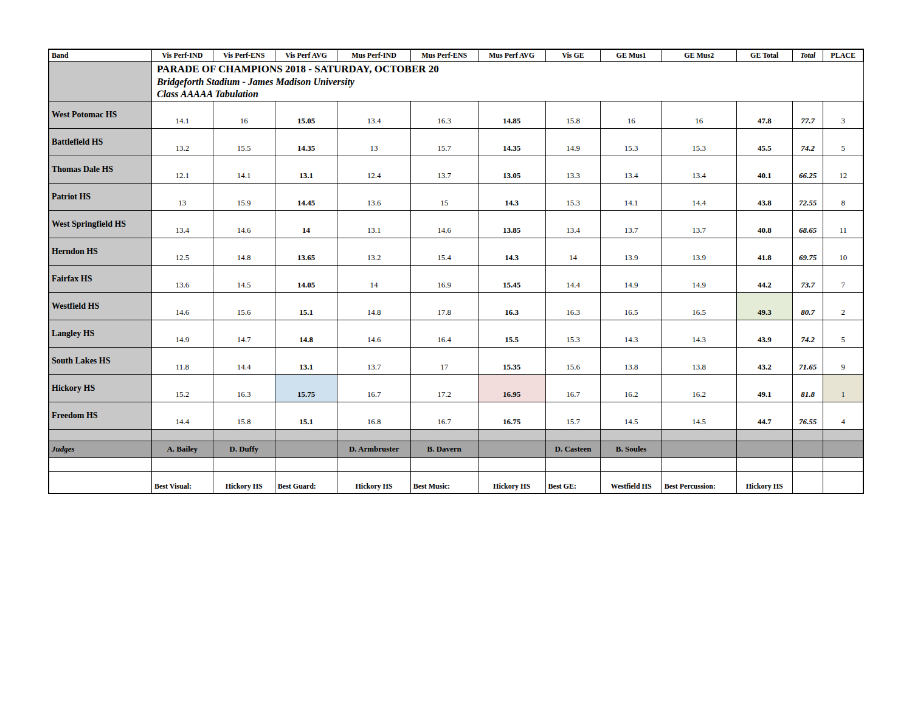| | PARADE OF CHAMPIONS 2018 - SATURDAY, OCTOBER 20 Bridgeforth Stadium - James Madison University Class AAAAA Tabulation |
| Band | Vis Perf-IND | Vis Perf-ENS | Vis Perf AVG | Mus Perf-IND | Mus Perf-ENS | Mus Perf AVG | Vis GE | GE Mus1 | GE Mus2 | GE Total | Total | PLACE |
| West Potomac HS | 14.1 | 16 | 15.05 | 13.4 | 16.3 | 14.85 | 15.8 | 16 | 16 | 47.8 | 77.7 | 3 |
| Battlefield HS | 13.2 | 15.5 | 14.35 | 13 | 15.7 | 14.35 | 14.9 | 15.3 | 15.3 | 45.5 | 74.2 | 5 |
| Thomas Dale HS | 12.1 | 14.1 | 13.1 | 12.4 | 13.7 | 13.05 | 13.3 | 13.4 | 13.4 | 40.1 | 66.25 | 12 |
| Patriot HS | 13 | 15.9 | 14.45 | 13.6 | 15 | 14.3 | 15.3 | 14.1 | 14.4 | 43.8 | 72.55 | 8 |
| West Springfield HS | 13.4 | 14.6 | 14 | 13.1 | 14.6 | 13.85 | 13.4 | 13.7 | 13.7 | 40.8 | 68.65 | 11 |
| Herndon HS | 12.5 | 14.8 | 13.65 | 13.2 | 15.4 | 14.3 | 14 | 13.9 | 13.9 | 41.8 | 69.75 | 10 |
| Fairfax HS | 13.6 | 14.5 | 14.05 | 14 | 16.9 | 15.45 | 14.4 | 14.9 | 14.9 | 44.2 | 73.7 | 7 |
| Westfield HS | 14.6 | 15.6 | 15.1 | 14.8 | 17.8 | 16.3 | 16.3 | 16.5 | 16.5 | 49.3 | 80.7 | 2 |
| Langley HS | 14.9 | 14.7 | 14.8 | 14.6 | 16.4 | 15.5 | 15.3 | 14.3 | 14.3 | 43.9 | 74.2 | 5 |
| South Lakes HS | 11.8 | 14.4 | 13.1 | 13.7 | 17 | 15.35 | 15.6 | 13.8 | 13.8 | 43.2 | 71.65 | 9 |
| Hickory HS | 15.2 | 16.3 | 15.75 | 16.7 | 17.2 | 16.95 | 16.7 | 16.2 | 16.2 | 49.1 | 81.8 | 1 |
| Freedom HS | 14.4 | 15.8 | 15.1 | 16.8 | 16.7 | 16.75 | 15.7 | 14.5 | 14.5 | 44.7 | 76.55 | 4 |
| Judges | A. Bailey | D. Duffy | | D. Armbruster | B. Davern | | D. Casteen | B. Soules | | | | |
| | Best Visual: | Hickory HS | Best Guard: | Hickory HS | Best Music: | Hickory HS | Best GE: | Westfield HS | Best Percussion: | Hickory HS | | |